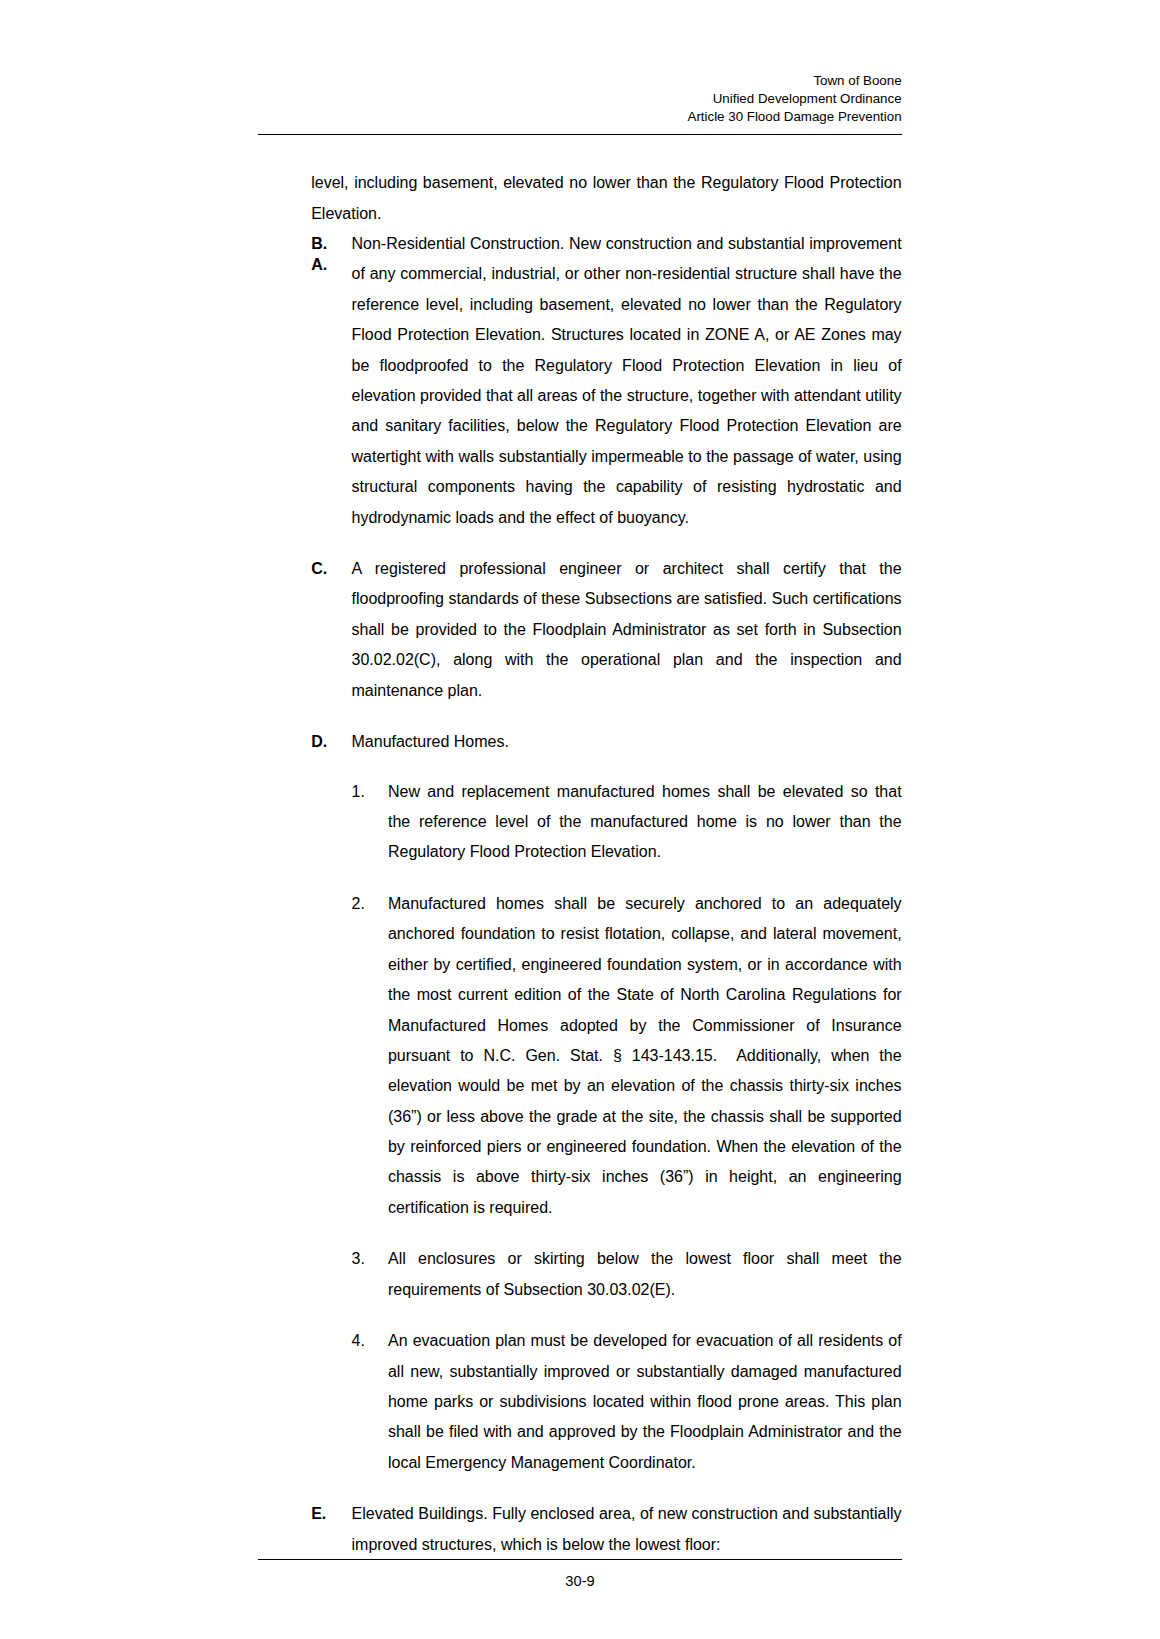Town of Boone Unified Development Ordinance Article 30 Flood Damage Prevention
level, including basement, elevated no lower than the Regulatory Flood Protection Elevation.
A. A.
B. Non-Residential Construction. New construction and substantial improvement of any commercial, industrial, or other non-residential structure shall have the reference level, including basement, elevated no lower than the Regulatory Flood Protection Elevation. Structures located in ZONE A, or AE Zones may be floodproofed to the Regulatory Flood Protection Elevation in lieu of elevation provided that all areas of the structure, together with attendant utility and sanitary facilities, below the Regulatory Flood Protection Elevation are watertight with walls substantially impermeable to the passage of water, using structural components having the capability of resisting hydrostatic and hydrodynamic loads and the effect of buoyancy.
C. A registered professional engineer or architect shall certify that the floodproofing standards of these Subsections are satisfied. Such certifications shall be provided to the Floodplain Administrator as set forth in Subsection 30.02.02(C), along with the operational plan and the inspection and maintenance plan.
D. Manufactured Homes.
1. New and replacement manufactured homes shall be elevated so that the reference level of the manufactured home is no lower than the Regulatory Flood Protection Elevation.
2. Manufactured homes shall be securely anchored to an adequately anchored foundation to resist flotation, collapse, and lateral movement, either by certified, engineered foundation system, or in accordance with the most current edition of the State of North Carolina Regulations for Manufactured Homes adopted by the Commissioner of Insurance pursuant to N.C. Gen. Stat. § 143-143.15. Additionally, when the elevation would be met by an elevation of the chassis thirty-six inches (36”) or less above the grade at the site, the chassis shall be supported by reinforced piers or engineered foundation. When the elevation of the chassis is above thirty-six inches (36”) in height, an engineering certification is required.
3. All enclosures or skirting below the lowest floor shall meet the requirements of Subsection 30.03.02(E).
4. An evacuation plan must be developed for evacuation of all residents of all new, substantially improved or substantially damaged manufactured home parks or subdivisions located within flood prone areas. This plan shall be filed with and approved by the Floodplain Administrator and the local Emergency Management Coordinator.
E. Elevated Buildings. Fully enclosed area, of new construction and substantially improved structures, which is below the lowest floor:
30-9